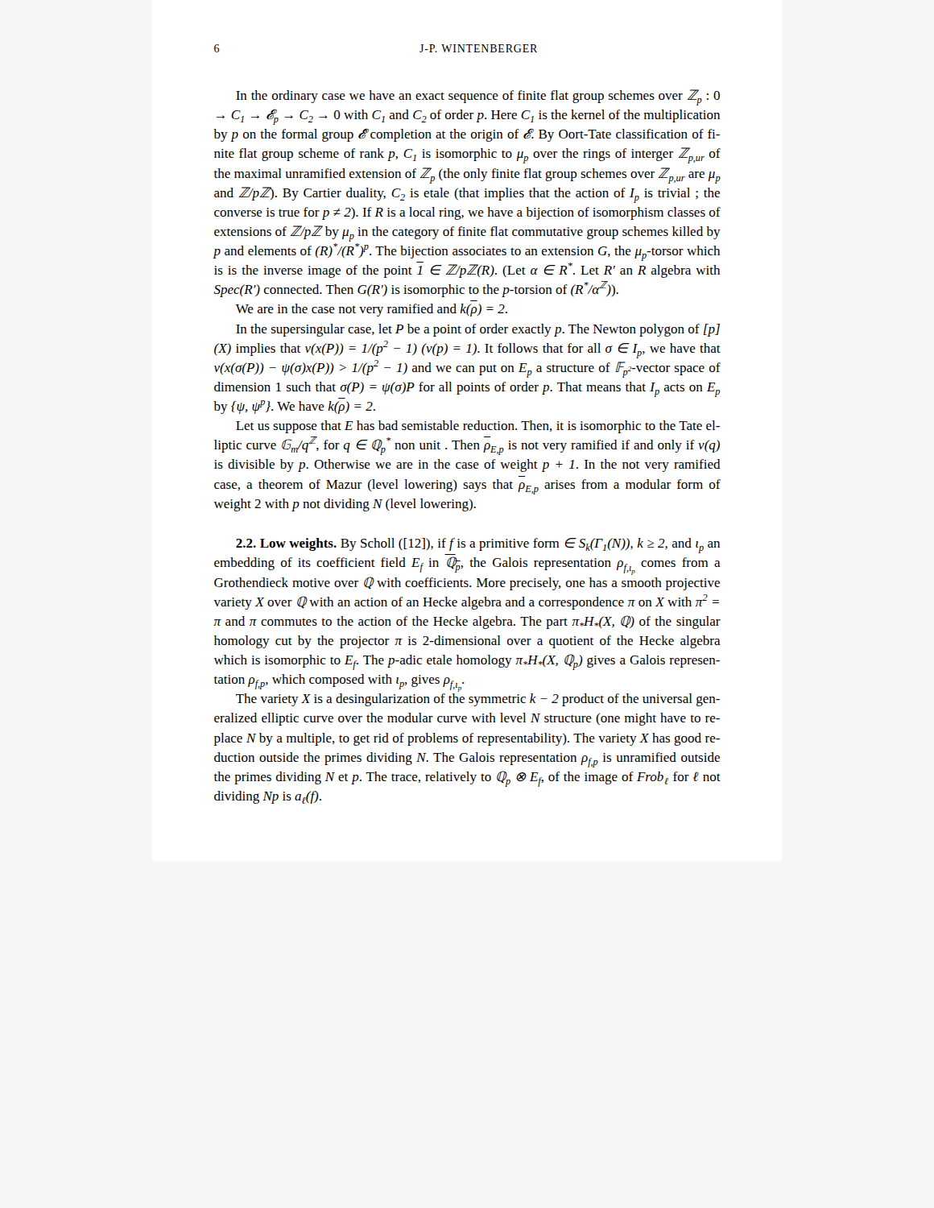6 J-P. WINTENBERGER
In the ordinary case we have an exact sequence of finite flat group schemes over ℤp : 0 → C1 → 𝓔p → C2 → 0 with C1 and C2 of order p. Here C1 is the kernel of the multiplication by p on the formal group 𝓔̂ completion at the origin of 𝓔. By Oort-Tate classification of finite flat group scheme of rank p, C1 is isomorphic to μp over the rings of interger ℤp,ur of the maximal unramified extension of ℤp (the only finite flat group schemes over ℤp,ur are μp and ℤ/pℤ). By Cartier duality, C2 is etale (that implies that the action of Ip is trivial ; the converse is true for p ≠ 2). If R is a local ring, we have a bijection of isomorphism classes of extensions of ℤ/pℤ by μp in the category of finite flat commutative group schemes killed by p and elements of (R)*/(R*)p. The bijection associates to an extension G, the μp-torsor which is is the inverse image of the point 1 ∈ ℤ/pℤ(R). (Let α ∈ R*. Let R′ an R algebra with Spec(R′) connected. Then G(R′) is isomorphic to the p-torsion of (R*/αℤ)).
We are in the case not very ramified and k(ρ) = 2.
In the supersingular case, let P be a point of order exactly p. The Newton polygon of [p](X) implies that v(x(P)) = 1/(p2 − 1) (v(p) = 1). It follows that for all σ ∈ Ip, we have that v(x(σ(P)) − ψ(σ)x(P)) > 1/(p2 − 1) and we can put on Ep a structure of 𝔽p2-vector space of dimension 1 such that σ(P) = ψ(σ)P for all points of order p. That means that Ip acts on Ep by {ψ, ψp}. We have k(ρ) = 2.
Let us suppose that E has bad semistable reduction. Then, it is isomorphic to the Tate elliptic curve 𝔾m/qℤ, for q ∈ ℚp* non unit . Then ρE,p is not very ramified if and only if v(q) is divisible by p. Otherwise we are in the case of weight p + 1. In the not very ramified case, a theorem of Mazur (level lowering) says that ρE,p arises from a modular form of weight 2 with p not dividing N (level lowering).
2.2. Low weights. By Scholl ([12]), if f is a primitive form ∈ Sk(Γ1(N)), k ≥ 2, and ιp an embedding of its coefficient field Ef in ℚp, the Galois representation ρf,ιp comes from a Grothendieck motive over ℚ with coefficients. More precisely, one has a smooth projective variety X over ℚ with an action of an Hecke algebra and a correspondence π on X with π2 = π and π commutes to the action of the Hecke algebra. The part π*H*(X, ℚ) of the singular homology cut by the projector π is 2-dimensional over a quotient of the Hecke algebra which is isomorphic to Ef. The p-adic etale homology π*H*(X, ℚp) gives a Galois representation ρf,p, which composed with ιp, gives ρf,ιp.
The variety X is a desingularization of the symmetric k − 2 product of the universal generalized elliptic curve over the modular curve with level N structure (one might have to replace N by a multiple, to get rid of problems of representability). The variety X has good reduction outside the primes dividing N. The Galois representation ρf,p is unramified outside the primes dividing N et p. The trace, relatively to ℚp ⊗ Ef, of the image of Frobℓ for ℓ not dividing Np is aℓ(f).